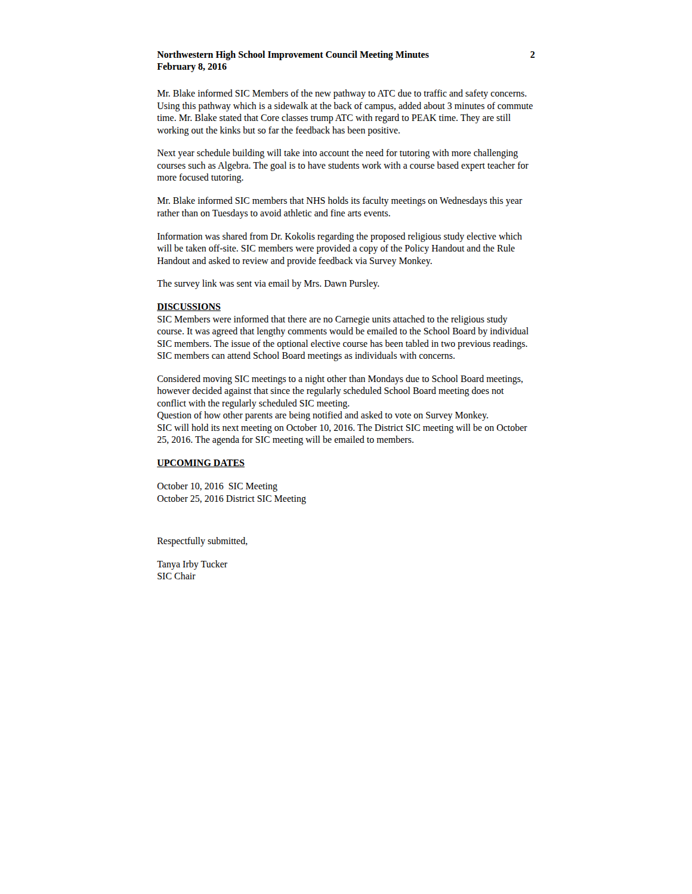2
Northwestern High School Improvement Council Meeting Minutes
February 8, 2016
Mr. Blake informed SIC Members of the new pathway to ATC due to traffic and safety concerns. Using this pathway which is a sidewalk at the back of campus, added about 3 minutes of commute time. Mr. Blake stated that Core classes trump ATC with regard to PEAK time. They are still working out the kinks but so far the feedback has been positive.
Next year schedule building will take into account the need for tutoring with more challenging courses such as Algebra. The goal is to have students work with a course based expert teacher for more focused tutoring.
Mr. Blake informed SIC members that NHS holds its faculty meetings on Wednesdays this year rather than on Tuesdays to avoid athletic and fine arts events.
Information was shared from Dr. Kokolis regarding the proposed religious study elective which will be taken off-site. SIC members were provided a copy of the Policy Handout and the Rule Handout and asked to review and provide feedback via Survey Monkey.
The survey link was sent via email by Mrs. Dawn Pursley.
DISCUSSIONS
SIC Members were informed that there are no Carnegie units attached to the religious study course. It was agreed that lengthy comments would be emailed to the School Board by individual SIC members. The issue of the optional elective course has been tabled in two previous readings. SIC members can attend School Board meetings as individuals with concerns.
Considered moving SIC meetings to a night other than Mondays due to School Board meetings, however decided against that since the regularly scheduled School Board meeting does not conflict with the regularly scheduled SIC meeting.
Question of how other parents are being notified and asked to vote on Survey Monkey.
SIC will hold its next meeting on October 10, 2016. The District SIC meeting will be on October 25, 2016. The agenda for SIC meeting will be emailed to members.
UPCOMING DATES
October 10, 2016 SIC Meeting
October 25, 2016 District SIC Meeting
Respectfully submitted,
Tanya Irby Tucker
SIC Chair